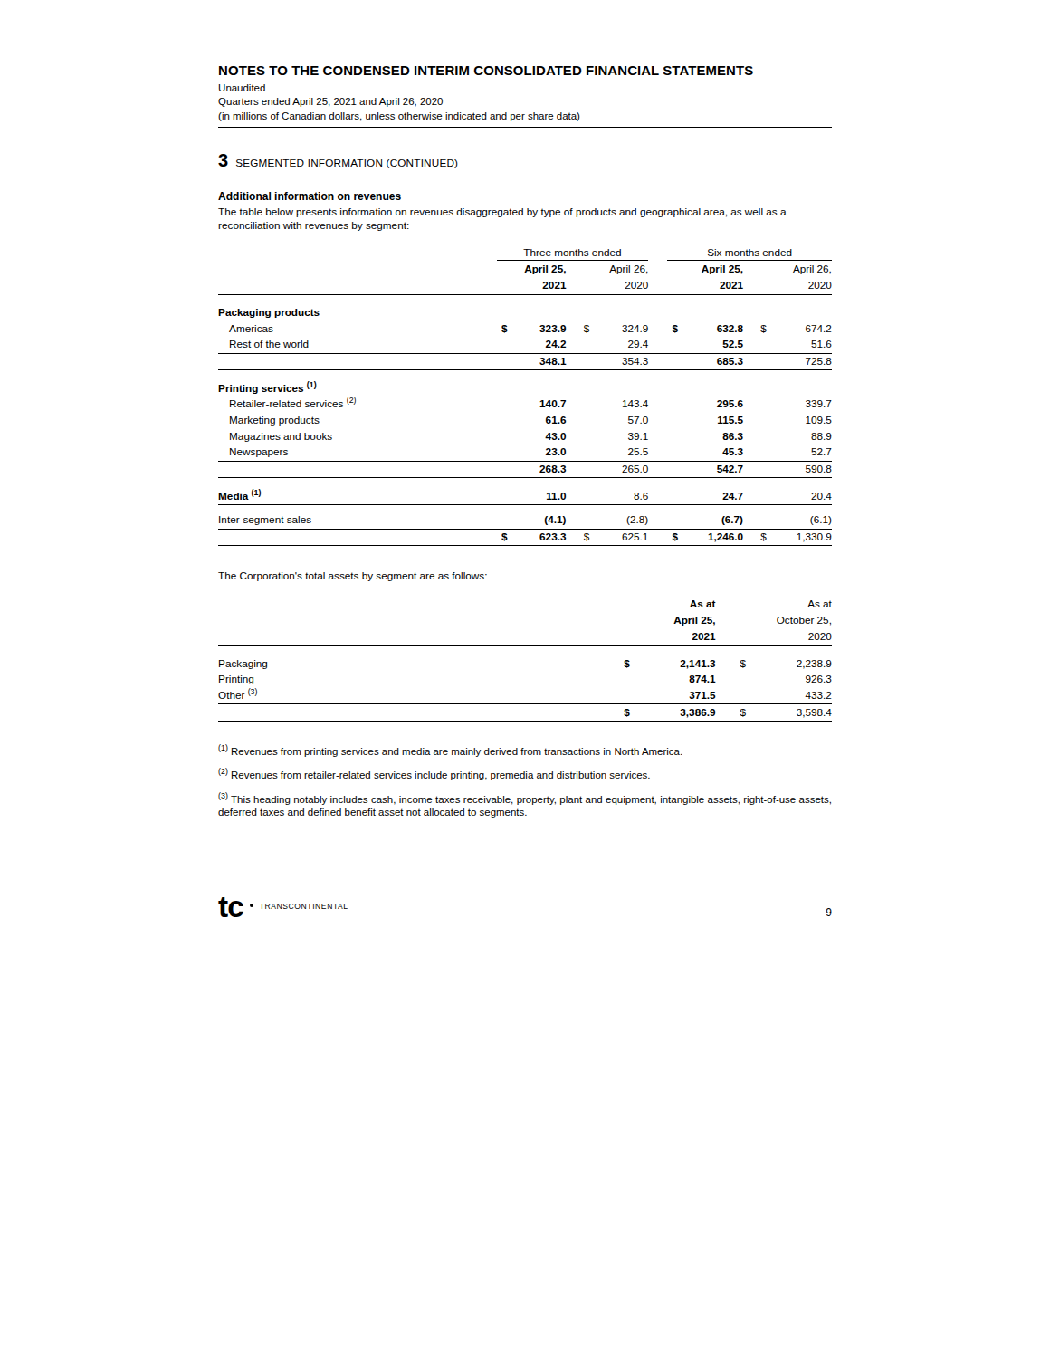NOTES TO THE CONDENSED INTERIM CONSOLIDATED FINANCIAL STATEMENTS
Unaudited
Quarters ended April 25, 2021 and April 26, 2020
(in millions of Canadian dollars, unless otherwise indicated and per share data)
3 SEGMENTED INFORMATION (CONTINUED)
Additional information on revenues
The table below presents information on revenues disaggregated by type of products and geographical area, as well as a reconciliation with revenues by segment:
| | Three months ended | | Six months ended |
| | April 25, | | April 26, | | April 25, | | April 26, |
| | 2021 | | 2020 | | 2021 | | 2020 |
| Packaging products | |
| Americas | $ | 323.9 | | $ | 324.9 | | $ | 632.8 | | $ | 674.2 |
| Rest of the world | | 24.2 | | | 29.4 | | | 52.5 | | | 51.6 |
| | | 348.1 | | | 354.3 | | | 685.3 | | | 725.8 |
| Printing services (1) | |
| Retailer-related services (2) | | 140.7 | | | 143.4 | | | 295.6 | | | 339.7 |
| Marketing products | | 61.6 | | | 57.0 | | | 115.5 | | | 109.5 |
| Magazines and books | | 43.0 | | | 39.1 | | | 86.3 | | | 88.9 |
| Newspapers | | 23.0 | | | 25.5 | | | 45.3 | | | 52.7 |
| | | 268.3 | | | 265.0 | | | 542.7 | | | 590.8 |
| Media (1) | | 11.0 | | | 8.6 | | | 24.7 | | | 20.4 |
| Inter-segment sales | | (4.1) | | | (2.8) | | | (6.7) | | | (6.1) |
| | $ | 623.3 | | $ | 625.1 | | $ | 1,246.0 | | $ | 1,330.9 |
The Corporation's total assets by segment are as follows:
| | As at | | As at |
| | April 25, | | October 25, |
| | 2021 | | 2020 |
| Packaging | $ | 2,141.3 | | $ | 2,238.9 |
| Printing | | 874.1 | | | 926.3 |
| Other (3) | | 371.5 | | | 433.2 |
| | $ | 3,386.9 | | $ | 3,598.4 |
(1) Revenues from printing services and media are mainly derived from transactions in North America.
(2) Revenues from retailer-related services include printing, premedia and distribution services.
(3) This heading notably includes cash, income taxes receivable, property, plant and equipment, intangible assets, right-of-use assets, deferred taxes and defined benefit asset not allocated to segments.
tc TRANSCONTINENTAL
9